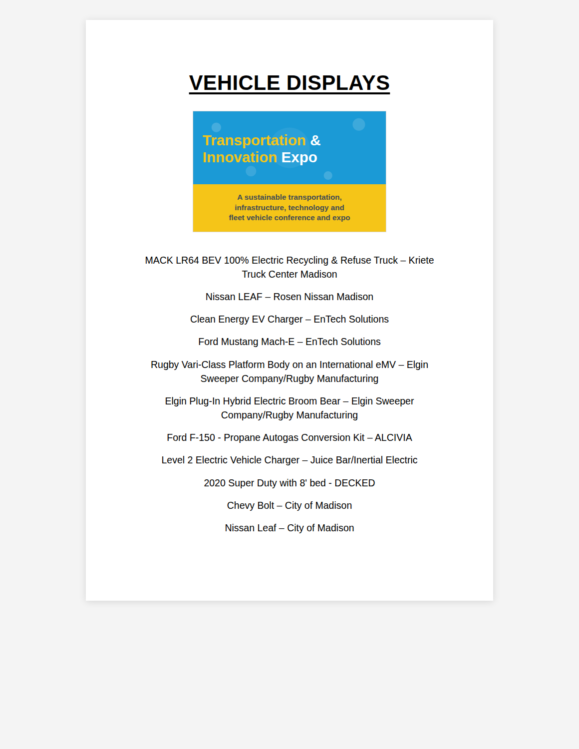VEHICLE DISPLAYS
Transportation &
Innovation Expo
A sustainable transportation,
infrastructure, technology and
fleet vehicle conference and expo
MACK LR64 BEV 100% Electric Recycling & Refuse Truck – Kriete Truck Center Madison
Nissan LEAF – Rosen Nissan Madison
Clean Energy EV Charger – EnTech Solutions
Ford Mustang Mach-E – EnTech Solutions
Rugby Vari-Class Platform Body on an International eMV – Elgin Sweeper Company/Rugby Manufacturing
Elgin Plug-In Hybrid Electric Broom Bear – Elgin Sweeper Company/Rugby Manufacturing
Ford F-150 - Propane Autogas Conversion Kit – ALCIVIA
Level 2 Electric Vehicle Charger – Juice Bar/Inertial Electric
2020 Super Duty with 8' bed - DECKED
Chevy Bolt – City of Madison
Nissan Leaf – City of Madison